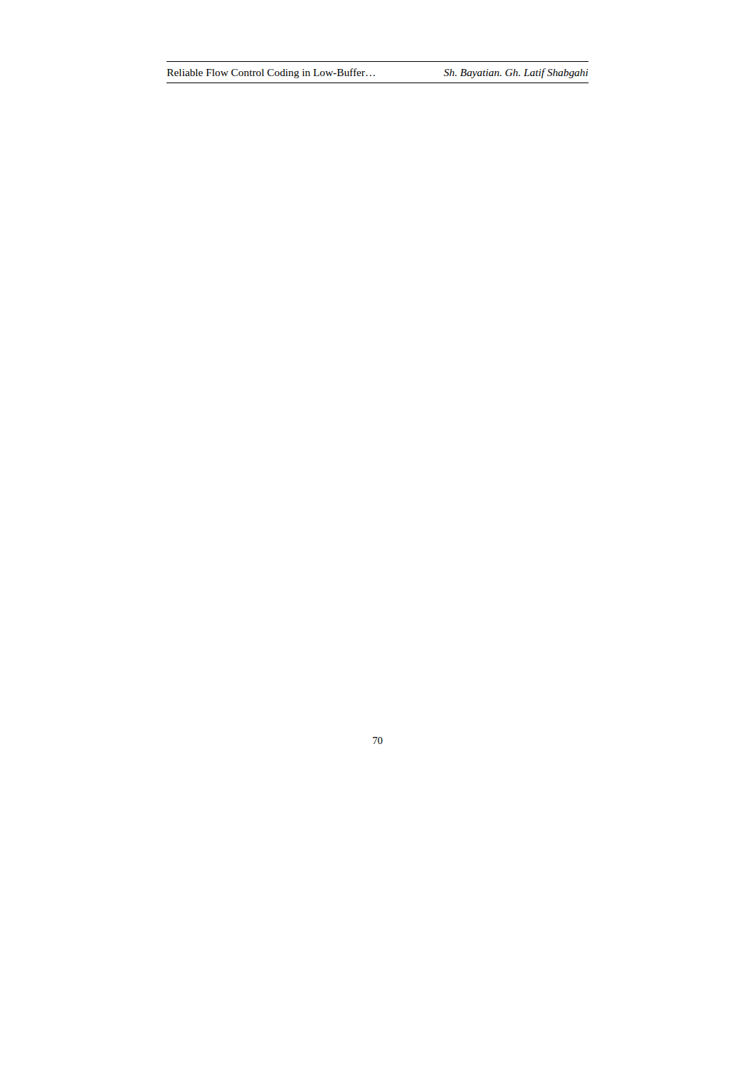Reliable Flow Control Coding in Low-Buffer… Sh. Bayatian. Gh. Latif Shabgahi
70